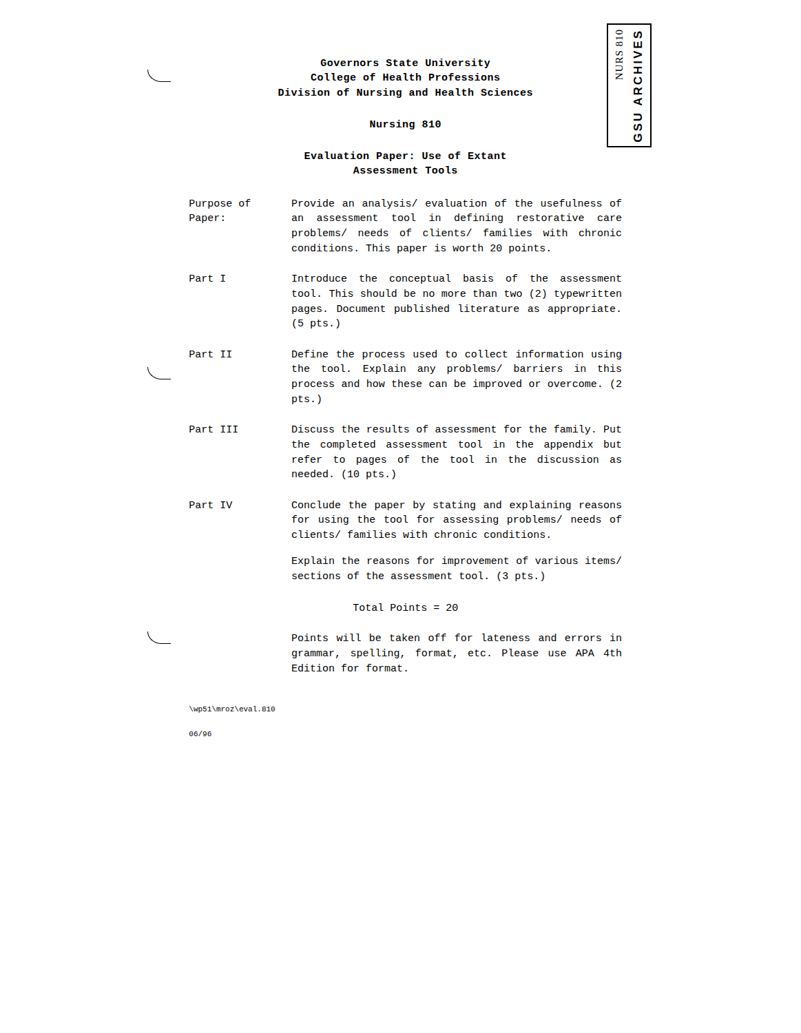NURS 810 GSU ARCHIVES
Governors State University
College of Health Professions
Division of Nursing and Health Sciences
Nursing 810
Evaluation Paper: Use of Extant
Assessment Tools
Purpose of Paper:
Provide an analysis/ evaluation of the usefulness of an assessment tool in defining restorative care problems/ needs of clients/ families with chronic conditions. This paper is worth 20 points.
Part I
Introduce the conceptual basis of the assessment tool. This should be no more than two (2) typewritten pages. Document published literature as appropriate. (5 pts.)
Part II
Define the process used to collect information using the tool. Explain any problems/ barriers in this process and how these can be improved or overcome. (2 pts.)
Part III
Discuss the results of assessment for the family. Put the completed assessment tool in the appendix but refer to pages of the tool in the discussion as needed. (10 pts.)
Part IV
Conclude the paper by stating and explaining reasons for using the tool for assessing problems/ needs of clients/ families with chronic conditions.
Explain the reasons for improvement of various items/ sections of the assessment tool. (3 pts.)
Total Points = 20
Points will be taken off for lateness and errors in grammar, spelling, format, etc. Please use APA 4th Edition for format.
\wp51\mroz\eval.810
06/96